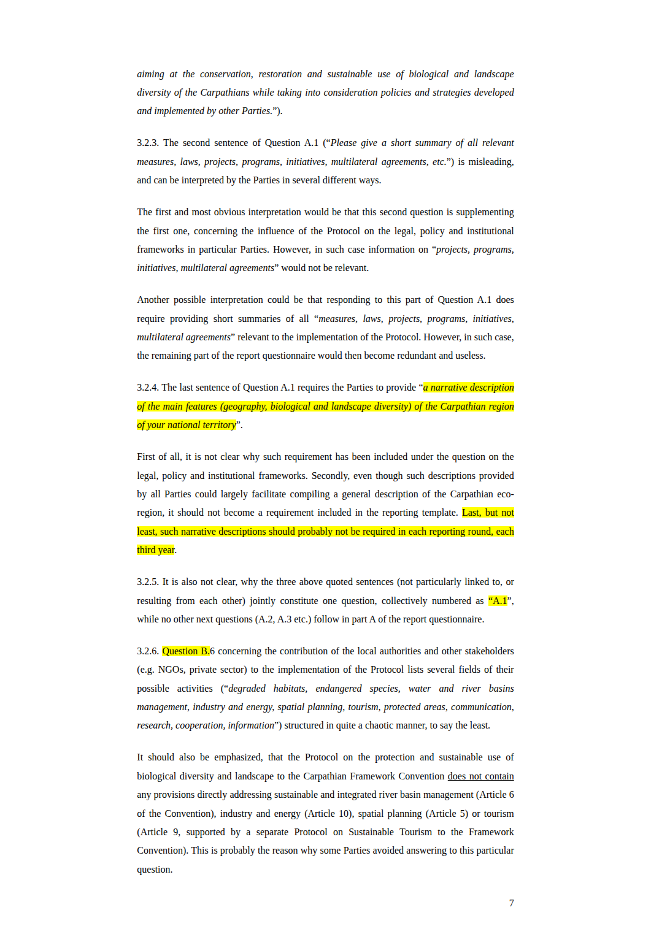aiming at the conservation, restoration and sustainable use of biological and landscape diversity of the Carpathians while taking into consideration policies and strategies developed and implemented by other Parties.”).
3.2.3. The second sentence of Question A.1 (“Please give a short summary of all relevant measures, laws, projects, programs, initiatives, multilateral agreements, etc.”) is misleading, and can be interpreted by the Parties in several different ways.
The first and most obvious interpretation would be that this second question is supplementing the first one, concerning the influence of the Protocol on the legal, policy and institutional frameworks in particular Parties. However, in such case information on “projects, programs, initiatives, multilateral agreements” would not be relevant.
Another possible interpretation could be that responding to this part of Question A.1 does require providing short summaries of all “measures, laws, projects, programs, initiatives, multilateral agreements” relevant to the implementation of the Protocol. However, in such case, the remaining part of the report questionnaire would then become redundant and useless.
3.2.4. The last sentence of Question A.1 requires the Parties to provide “a narrative description of the main features (geography, biological and landscape diversity) of the Carpathian region of your national territory”.
First of all, it is not clear why such requirement has been included under the question on the legal, policy and institutional frameworks. Secondly, even though such descriptions provided by all Parties could largely facilitate compiling a general description of the Carpathian eco-region, it should not become a requirement included in the reporting template. Last, but not least, such narrative descriptions should probably not be required in each reporting round, each third year.
3.2.5. It is also not clear, why the three above quoted sentences (not particularly linked to, or resulting from each other) jointly constitute one question, collectively numbered as “A.1”, while no other next questions (A.2, A.3 etc.) follow in part A of the report questionnaire.
3.2.6. Question B. 6 concerning the contribution of the local authorities and other stakeholders (e.g. NGOs, private sector) to the implementation of the Protocol lists several fields of their possible activities (“degraded habitats, endangered species, water and river basins management, industry and energy, spatial planning, tourism, protected areas, communication, research, cooperation, information”) structured in quite a chaotic manner, to say the least.
It should also be emphasized, that the Protocol on the protection and sustainable use of biological diversity and landscape to the Carpathian Framework Convention does not contain any provisions directly addressing sustainable and integrated river basin management (Article 6 of the Convention), industry and energy (Article 10), spatial planning (Article 5) or tourism (Article 9, supported by a separate Protocol on Sustainable Tourism to the Framework Convention). This is probably the reason why some Parties avoided answering to this particular question.
7